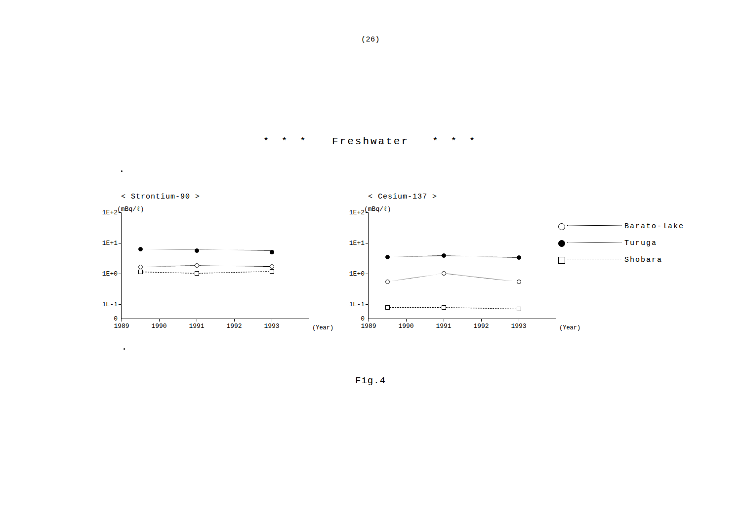(26)
* * * Freshwater * * *
< Strontium-90 >
(mBq/ℓ)
1E+2 1E+1 1E+0 1E-1 0 1989 1990 1991 1992 1993 (Year)
< Cesium-137 >
(mBq/ℓ)
1E+2 1E+1 1E+0 1E-1 0 1989 1990 1991 1992 1993 (Year)
Barato-lake
Turuga
Shobara
Fig.4